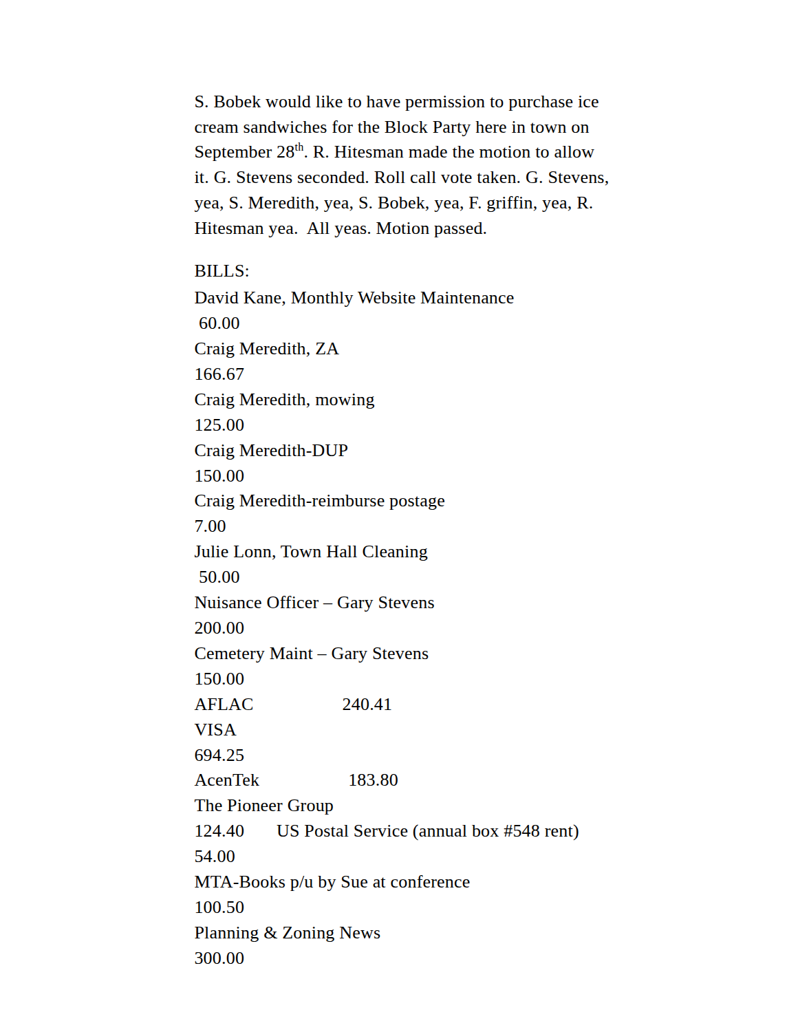S. Bobek would like to have permission to purchase ice cream sandwiches for the Block Party here in town on September 28th. R. Hitesman made the motion to allow it. G. Stevens seconded. Roll call vote taken. G. Stevens, yea, S. Meredith, yea, S. Bobek, yea, F. griffin, yea, R. Hitesman yea. All yeas. Motion passed.
BILLS:
David Kane, Monthly Website Maintenance
60.00
Craig Meredith, ZA
166.67
Craig Meredith, mowing
125.00
Craig Meredith-DUP
150.00
Craig Meredith-reimburse postage
7.00
Julie Lonn, Town Hall Cleaning
50.00
Nuisance Officer – Gary Stevens
200.00
Cemetery Maint – Gary Stevens
150.00
AFLAC240.41
VISA
694.25
AcenTek183.80
The Pioneer Group
124.40 US Postal Service (annual box #548 rent)
54.00
MTA-Books p/u by Sue at conference
100.50
Planning & Zoning News
300.00